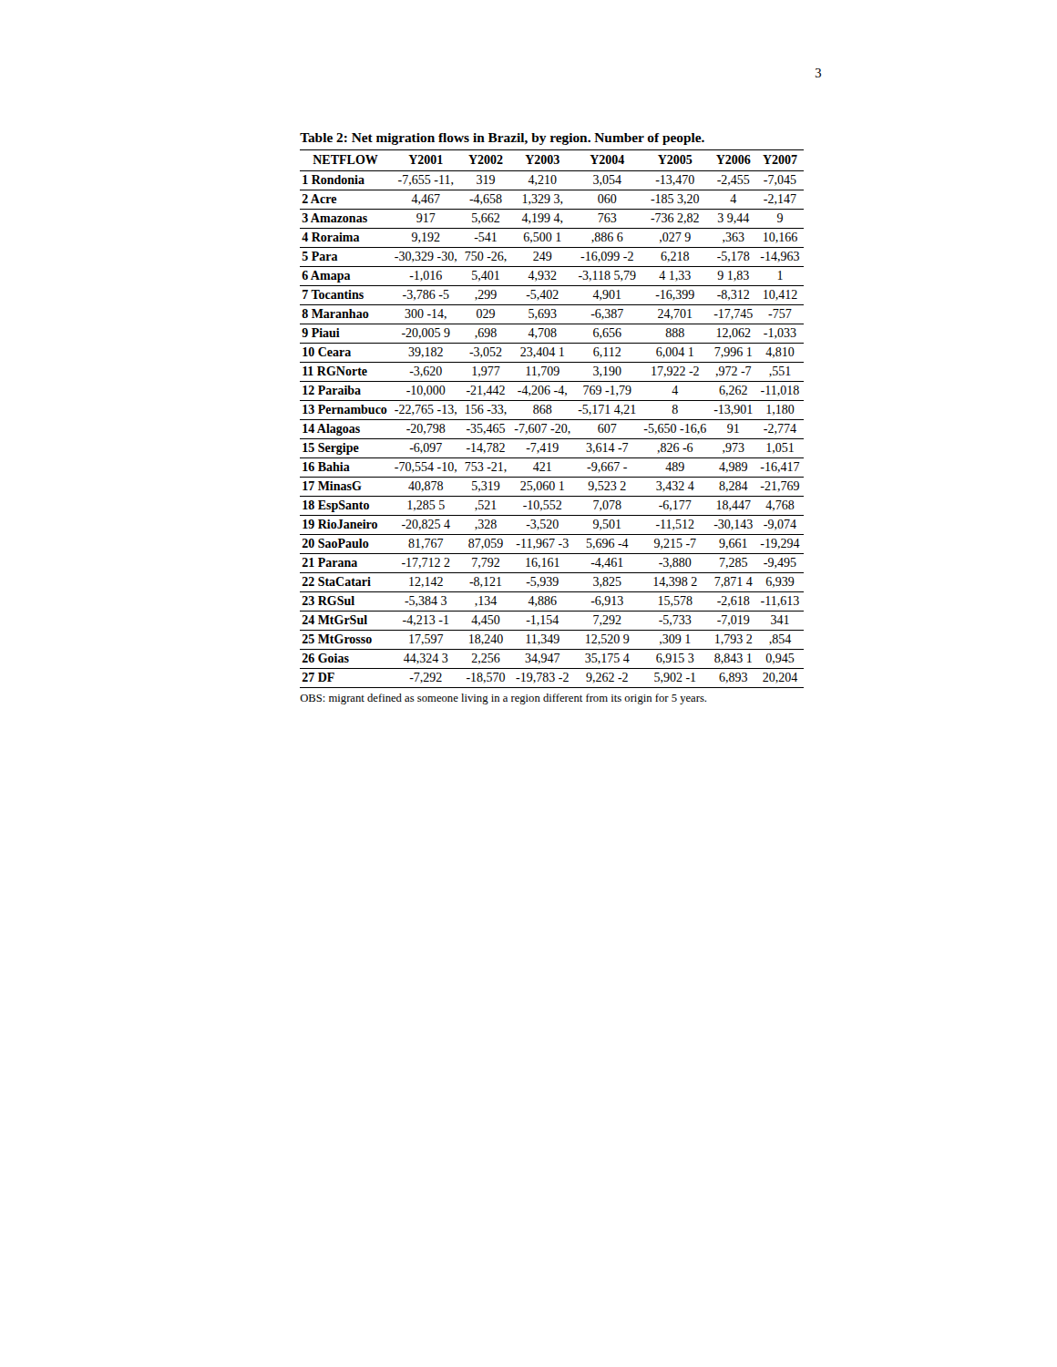3
Table 2: Net migration flows in Brazil, by region. Number of people.
| NETFLOW | Y2001 | Y2002 | Y2003 | Y2004 | Y2005 | Y2006 | Y2007 |
| --- | --- | --- | --- | --- | --- | --- | --- |
| 1 Rondonia | -7,655 -11, | 319 | 4,210 | 3,054 | -13,470 | -2,455 | -7,045 |
| 2 Acre | 4,467 | -4,658 | 1,329 3, | 060 | -185 3,20 | 4 | -2,147 |
| 3 Amazonas | 917 | 5,662 | 4,199 4, | 763 | -736 2,82 | 3 9,44 | 9 |
| 4 Roraima | 9,192 | -541 | 6,500 1 | ,886 6 | ,027 9 | ,363 | 10,166 |
| 5 Para | -30,329 -30, | 750 -26, | 249 | -16,099 -2 | 6,218 | -5,178 | -14,963 |
| 6 Amapa | -1,016 | 5,401 | 4,932 | -3,118 5,79 | 4 1,33 | 9 1,83 | 1 |
| 7 Tocantins | -3,786 -5 | ,299 | -5,402 | 4,901 | -16,399 | -8,312 | 10,412 |
| 8 Maranhao | 300 -14, | 029 | 5,693 | -6,387 | 24,701 | -17,745 | -757 |
| 9 Piaui | -20,005 9 | ,698 | 4,708 | 6,656 | 888 | 12,062 | -1,033 |
| 10 Ceara | 39,182 | -3,052 | 23,404 1 | 6,112 | 6,004 1 | 7,996 1 | 4,810 |
| 11 RGNorte | -3,620 | 1,977 | 11,709 | 3,190 | 17,922 -2 | ,972 -7 | ,551 |
| 12 Paraiba | -10,000 | -21,442 | -4,206 -4, | 769 -1,79 | 4 | 6,262 | -11,018 |
| 13 Pernambuco | -22,765 -13, | 156 -33, | 868 | -5,171 4,21 | 8 | -13,901 | 1,180 |
| 14 Alagoas | -20,798 | -35,465 | -7,607 -20, | 607 | -5,650 -16,6 | 91 | -2,774 |
| 15 Sergipe | -6,097 | -14,782 | -7,419 | 3,614 -7 | ,826 -6 | ,973 | 1,051 |
| 16 Bahia | -70,554 -10, | 753 -21, | 421 | -9,667 - | 489 | 4,989 | -16,417 |
| 17 MinasG | 40,878 | 5,319 | 25,060 1 | 9,523 2 | 3,432 4 | 8,284 | -21,769 |
| 18 EspSanto | 1,285 5 | ,521 | -10,552 | 7,078 | -6,177 | 18,447 | 4,768 |
| 19 RioJaneiro | -20,825 4 | ,328 | -3,520 | 9,501 | -11,512 | -30,143 | -9,074 |
| 20 SaoPaulo | 81,767 | 87,059 | -11,967 -3 | 5,696 -4 | 9,215 -7 | 9,661 | -19,294 |
| 21 Parana | -17,712 2 | 7,792 | 16,161 | -4,461 | -3,880 | 7,285 | -9,495 |
| 22 StaCatari | 12,142 | -8,121 | -5,939 | 3,825 | 14,398 2 | 7,871 4 | 6,939 |
| 23 RGSul | -5,384 3 | ,134 | 4,886 | -6,913 | 15,578 | -2,618 | -11,613 |
| 24 MtGrSul | -4,213 -1 | 4,450 | -1,154 | 7,292 | -5,733 | -7,019 | 341 |
| 25 MtGrosso | 17,597 | 18,240 | 11,349 | 12,520 9 | ,309 1 | 1,793 2 | ,854 |
| 26 Goias | 44,324 3 | 2,256 | 34,947 | 35,175 4 | 6,915 3 | 8,843 1 | 0,945 |
| 27 DF | -7,292 | -18,570 | -19,783 -2 | 9,262 -2 | 5,902 -1 | 6,893 | 20,204 |
OBS: migrant defined as someone living in a region different from its origin for 5 years.